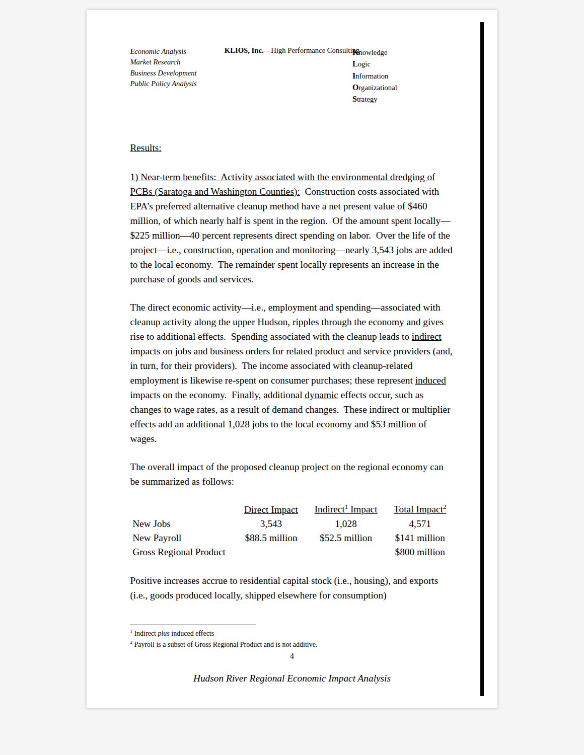KLIOS, Inc.—High Performance Consulting
Economic Analysis
Market Research
Business Development
Public Policy Analysis
Knowledge
Logic
Information
Organizational
Strategy
Results:
1) Near-term benefits: Activity associated with the environmental dredging of PCBs (Saratoga and Washington Counties): Construction costs associated with EPA’s preferred alternative cleanup method have a net present value of $460 million, of which nearly half is spent in the region. Of the amount spent locally—$225 million—40 percent represents direct spending on labor. Over the life of the project—i.e., construction, operation and monitoring—nearly 3,543 jobs are added to the local economy. The remainder spent locally represents an increase in the purchase of goods and services.
The direct economic activity—i.e., employment and spending—associated with cleanup activity along the upper Hudson, ripples through the economy and gives rise to additional effects. Spending associated with the cleanup leads to indirect impacts on jobs and business orders for related product and service providers (and, in turn, for their providers). The income associated with cleanup-related employment is likewise re-spent on consumer purchases; these represent induced impacts on the economy. Finally, additional dynamic effects occur, such as changes to wage rates, as a result of demand changes. These indirect or multiplier effects add an additional 1,028 jobs to the local economy and $53 million of wages.
The overall impact of the proposed cleanup project on the regional economy can be summarized as follows:
| | Direct Impact | Indirect 1 Impact | Total Impact 2 |
| --- | --- | --- | --- |
| New Jobs | 3,543 | 1,028 | 4,571 |
| New Payroll | $88.5 million | $52.5 million | $141 million |
| Gross Regional Product | | | $800 million |
Positive increases accrue to residential capital stock (i.e., housing), and exports (i.e., goods produced locally, shipped elsewhere for consumption)
1 Indirect plus induced effects
2 Payroll is a subset of Gross Regional Product and is not additive.
4
Hudson River Regional Economic Impact Analysis